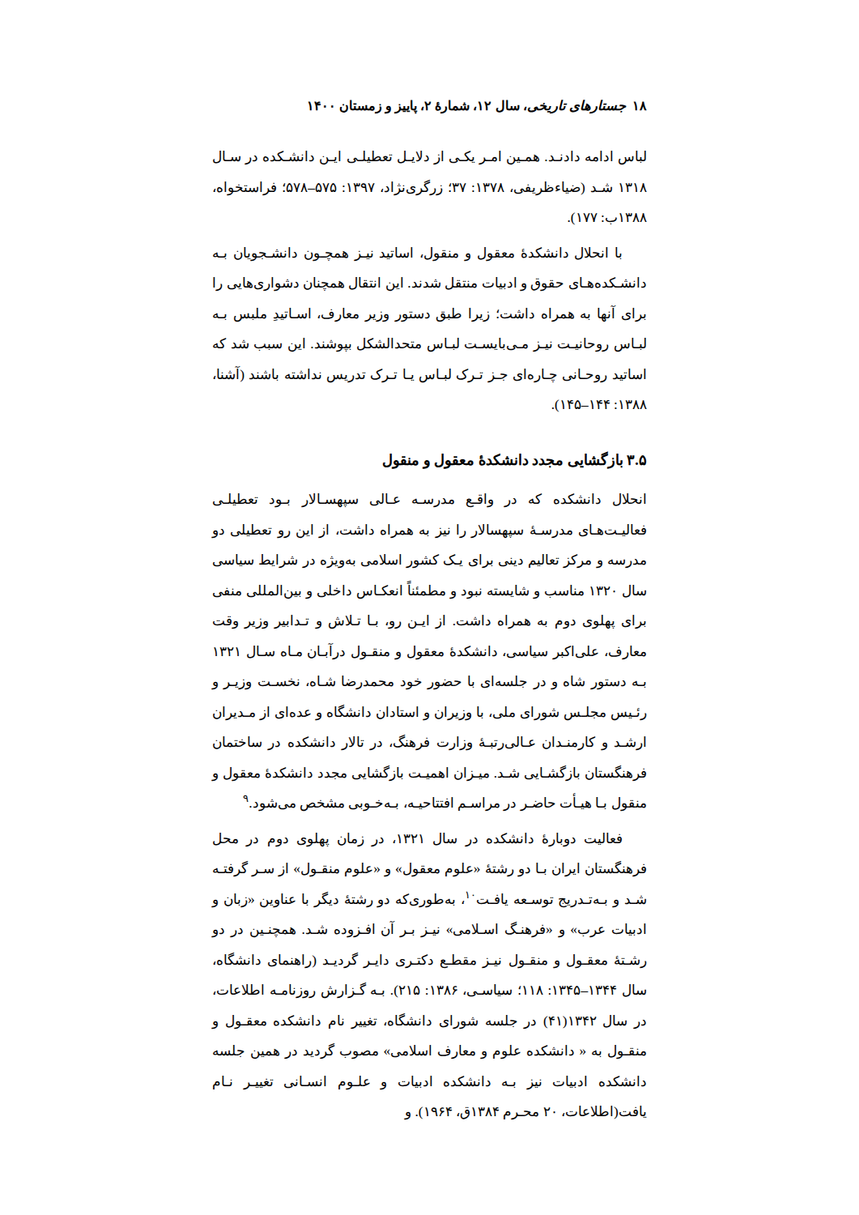۱۸ جستارهای تاریخی، سال ۱۲، شمارهٔ ۲، پاییز و زمستان ۱۴۰۰
لباس ادامه دادنـد. همـین امـر یکـی از دلایـل تعطیلـی ایـن دانشـکده در سـال ۱۳۱۸ شـد (ضیاءظریفی، ۱۳۷۸: ۳۷؛ زرگری‌نژاد، ۱۳۹۷: ۵۷۵–۵۷۸؛ فراستخواه، ۱۳۸۸ب: ۱۷۷).
با انحلال دانشکدهٔ معقول و منقول، اساتید نیـز همچـون دانشـجویان بـه دانشـکده‌هـای حقوق و ادبیات منتقل شدند. این انتقال همچنان دشواری‌هایی را برای آنها به همراه داشت؛ زیرا طبق دستور وزیر معارف، اسـاتیدِ ملبس بـه لبـاس روحانیـت نیـز مـی‌بایسـت لبـاس متحدالشکل بپوشند. این سبب شد که اساتید روحـانی چـاره‌ای جـز تـرک لبـاس یـا تـرک تدریس نداشته باشند (آشنا، ۱۳۸۸: ۱۴۴–۱۴۵).
۳.۵ بازگشایی مجدد دانشکدهٔ معقول و منقول
انحلال دانشکده که در واقـع مدرسـه عـالی سپهسـالار بـود تعطیلـی فعالیـت‌هـای مدرسـهٔ سپهسالار را نیز به همراه داشت، از این رو تعطیلی دو مدرسه و مرکز تعالیم دینی برای یـک کشور اسلامی به‌ویژه در شرایط سیاسی سال ۱۳۲۰ مناسب و شایسته نبود و مطمئناً انعکـاس داخلی و بین‌المللی منفی برای پهلوی دوم به همراه داشت. از ایـن رو، بـا تـلاش و تـدابیر وزیر وقت معارف، علی‌اکبر سیاسی، دانشکدهٔ معقول و منقـول درآبـان مـاه سـال ۱۳۲۱ بـه دستور شاه و در جلسه‌ای با حضور خود محمدرضا شـاه، نخسـت وزیـر و رئـیس مجلـس شورای ملی، با وزیران و استادان دانشگاه و عده‌ای از مـدیران ارشـد و کارمنـدان عـالی‌رتبـهٔ وزارت فرهنگ، در تالار دانشکده در ساختمان فرهنگستان بازگشـایی شـد. میـزان اهمیـت بازگشایی مجدد دانشکدهٔ معقول و منقول بـا هیـأت حاضـر در مراسـم افتتاحیـه، بـه‌خـوبی مشخص می‌شود.۹
فعالیت دوبارهٔ دانشکده در سال ۱۳۲۱، در زمان پهلوی دوم در محل فرهنگستان ایران بـا دو رشتهٔ «علوم معقول» و «علوم منقـول» از سـر گرفتـه شـد و بـه‌تـدریج توسـعه یافـت۱۰، به‌طوری‌که دو رشتهٔ دیگر با عناوین «زبان و ادبیات عرب» و «فرهنـگ اسـلامی» نیـز بـر آن افـزوده شـد. همچنـین در دو رشـتهٔ معقـول و منقـول نیـز مقطـع دکتـری دایـر گردیـد (راهنمای دانشگاه، سال ۱۳۴۴–۱۳۴۵: ۱۱۸؛ سیاسـی، ۱۳۸۶: ۲۱۵). بـه گـزارش روزنامـه اطلاعات، در سال ۱۳۴۲(۴۱) در جلسه شورای دانشگاه، تغییر نام دانشکده معقـول و منقـول به « دانشکده علوم و معارف اسلامی» مصوب گردید در همین جلسه دانشکده ادبیات نیز بـه دانشکده ادبیات و علـوم انسـانی تغییـر نـام یافت(اطلاعات، ۲۰ محـرم ۱۳۸۴ق، ۱۹۶۴). و